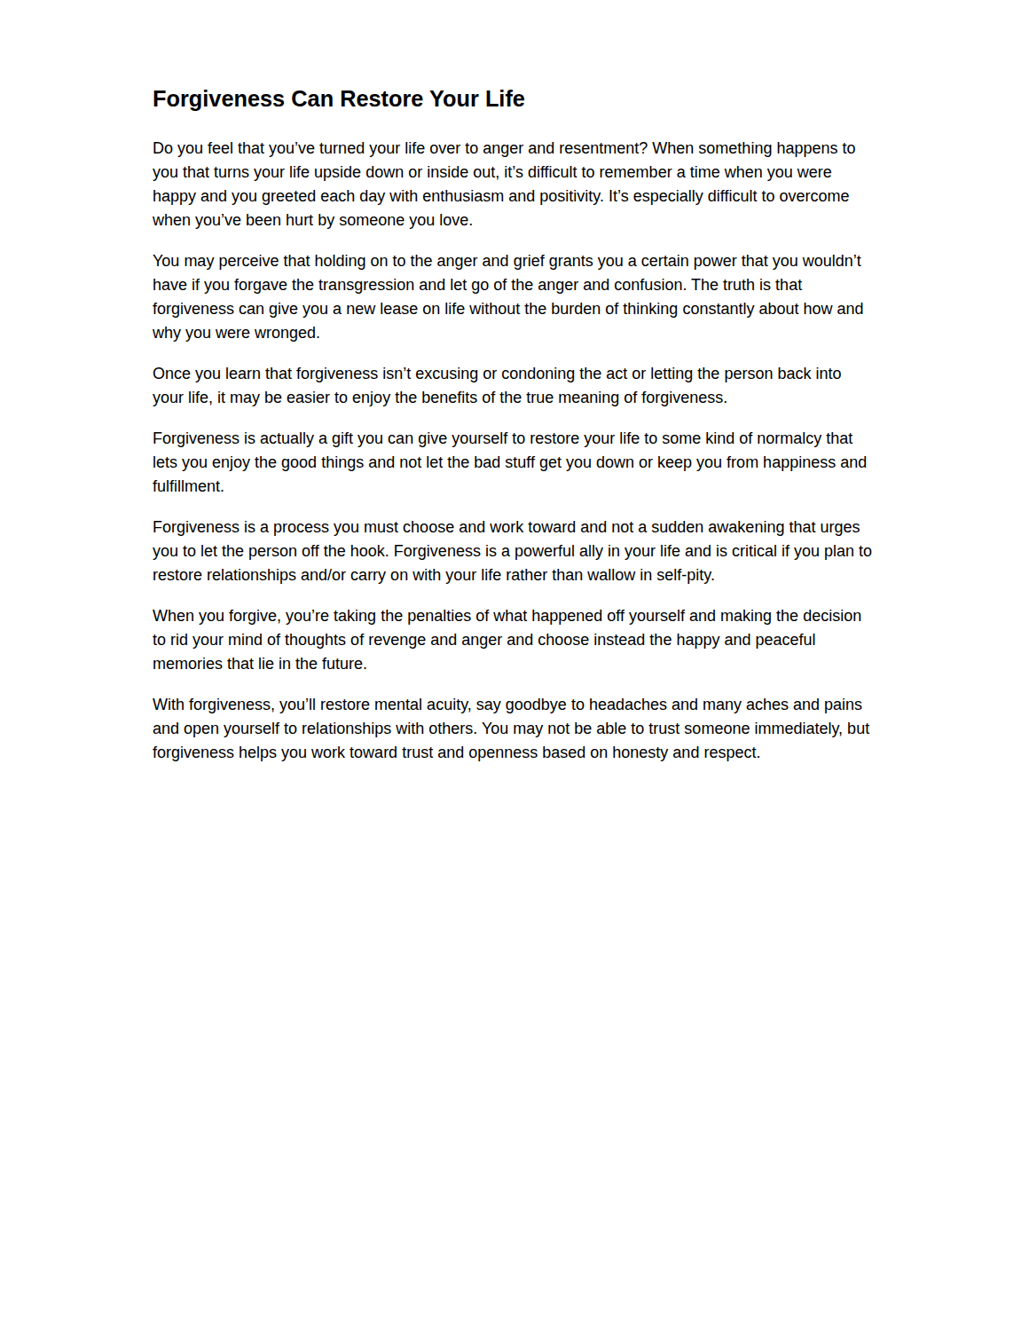Forgiveness Can Restore Your Life
Do you feel that you’ve turned your life over to anger and resentment? When something happens to you that turns your life upside down or inside out, it’s difficult to remember a time when you were happy and you greeted each day with enthusiasm and positivity. It’s especially difficult to overcome when you’ve been hurt by someone you love.
You may perceive that holding on to the anger and grief grants you a certain power that you wouldn’t have if you forgave the transgression and let go of the anger and confusion. The truth is that forgiveness can give you a new lease on life without the burden of thinking constantly about how and why you were wronged.
Once you learn that forgiveness isn’t excusing or condoning the act or letting the person back into your life, it may be easier to enjoy the benefits of the true meaning of forgiveness.
Forgiveness is actually a gift you can give yourself to restore your life to some kind of normalcy that lets you enjoy the good things and not let the bad stuff get you down or keep you from happiness and fulfillment.
Forgiveness is a process you must choose and work toward and not a sudden awakening that urges you to let the person off the hook. Forgiveness is a powerful ally in your life and is critical if you plan to restore relationships and/or carry on with your life rather than wallow in self-pity.
When you forgive, you’re taking the penalties of what happened off yourself and making the decision to rid your mind of thoughts of revenge and anger and choose instead the happy and peaceful memories that lie in the future.
With forgiveness, you’ll restore mental acuity, say goodbye to headaches and many aches and pains and open yourself to relationships with others. You may not be able to trust someone immediately, but forgiveness helps you work toward trust and openness based on honesty and respect.